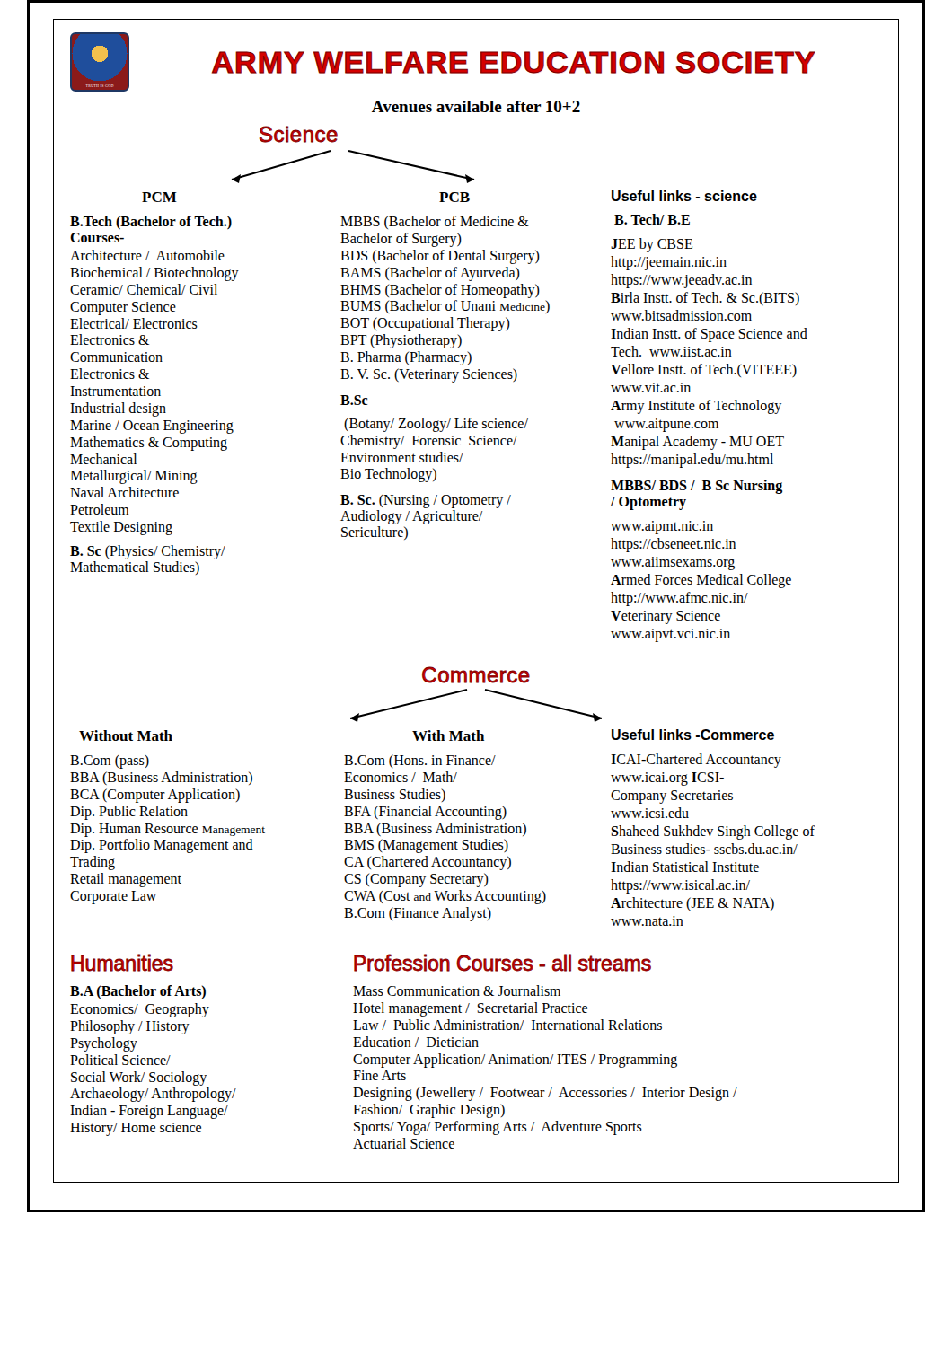ARMY WELFARE EDUCATION SOCIETY
Avenues available after 10+2
Science
PCM
B.Tech (Bachelor of Tech.)
Courses-
Architecture / Automobile
Biochemical / Biotechnology
Ceramic/ Chemical/ Civil
Computer Science
Electrical/ Electronics
Electronics &
Communication
Electronics &
Instrumentation
Industrial design
Marine / Ocean Engineering
Mathematics & Computing
Mechanical
Metallurgical/ Mining
Naval Architecture
Petroleum
Textile Designing
B. Sc (Physics/ Chemistry/
Mathematical Studies)
PCB
MBBS (Bachelor of Medicine &
Bachelor of Surgery)
BDS (Bachelor of Dental Surgery)
BAMS (Bachelor of Ayurveda)
BHMS (Bachelor of Homeopathy)
BUMS (Bachelor of Unani Medicine)
BOT (Occupational Therapy)
BPT (Physiotherapy)
B. Pharma (Pharmacy)
B. V. Sc. (Veterinary Sciences)
B.Sc
(Botany/ Zoology/ Life science/
Chemistry/ Forensic Science/
Environment studies/
Bio Technology)
B. Sc. (Nursing / Optometry /
Audiology / Agriculture/
Sericulture)
Useful links - science
B. Tech/ B.E
JEE by CBSE
http://jeemain.nic.in
https://www.jeeadv.ac.in
Birla Instt. of Tech. & Sc.(BITS)
www.bitsadmission.com
Indian Instt. of Space Science and
Tech. www.iist.ac.in
Vellore Instt. of Tech.(VITEEE)
www.vit.ac.in
Army Institute of Technology
www.aitpune.com
Manipal Academy - MU OET
https://manipal.edu/mu.html
MBBS/ BDS / B Sc Nursing
/ Optometry
www.aipmt.nic.in
https://cbseneet.nic.in
www.aiimsexams.org
Armed Forces Medical College
http://www.afmc.nic.in/
Veterinary Science
www.aipvt.vci.nic.in
Commerce
Without Math
B.Com (pass)
BBA (Business Administration)
BCA (Computer Application)
Dip. Public Relation
Dip. Human Resource Management
Dip. Portfolio Management and
Trading
Retail management
Corporate Law
With Math
B.Com (Hons. in Finance/
Economics / Math/
Business Studies)
BFA (Financial Accounting)
BBA (Business Administration)
BMS (Management Studies)
CA (Chartered Accountancy)
CS (Company Secretary)
CWA (Cost and Works Accounting)
B.Com (Finance Analyst)
Useful links -Commerce
ICAI-Chartered Accountancy
www.icai.org ICSI-
Company Secretaries
www.icsi.edu
Shaheed Sukhdev Singh College of
Business studies- sscbs.du.ac.in/
Indian Statistical Institute
https://www.isical.ac.in/
Architecture (JEE & NATA)
www.nata.in
Humanities
B.A (Bachelor of Arts)
Economics/ Geography
Philosophy / History
Psychology
Political Science/
Social Work/ Sociology
Archaeology/ Anthropology/
Indian - Foreign Language/
History/ Home science
Profession Courses - all streams
Mass Communication & Journalism
Hotel management / Secretarial Practice
Law / Public Administration/ International Relations
Education / Dietician
Computer Application/ Animation/ ITES / Programming
Fine Arts
Designing (Jewellery / Footwear / Accessories / Interior Design /
Fashion/ Graphic Design)
Sports/ Yoga/ Performing Arts / Adventure Sports
Actuarial Science